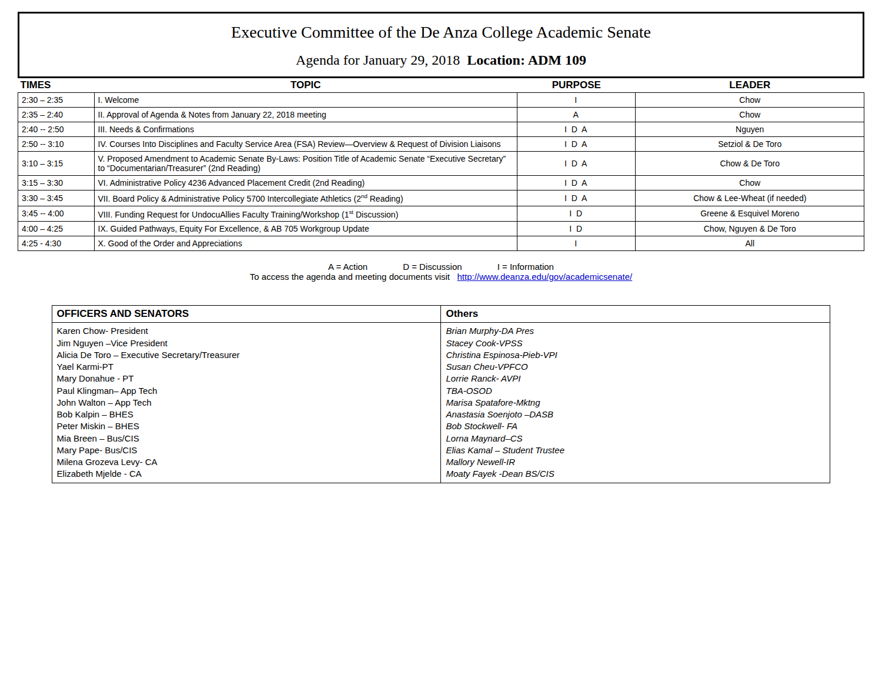Executive Committee of the De Anza College Academic Senate
Agenda for January 29, 2018 Location: ADM 109
| TIMES | TOPIC | PURPOSE | LEADER |
| --- | --- | --- | --- |
| 2:30 – 2:35 | I. Welcome | I | Chow |
| 2:35 – 2:40 | II. Approval of Agenda & Notes from January 22, 2018 meeting | A | Chow |
| 2:40 -- 2:50 | III. Needs & Confirmations | I D A | Nguyen |
| 2:50 -- 3:10 | IV. Courses Into Disciplines and Faculty Service Area (FSA) Review—Overview & Request of Division Liaisons | I D A | Setziol & De Toro |
| 3:10 – 3:15 | V. Proposed Amendment to Academic Senate By-Laws: Position Title of Academic Senate “Executive Secretary” to “Documentarian/Treasurer” (2nd Reading) | I D A | Chow & De Toro |
| 3:15 – 3:30 | VI. Administrative Policy 4236 Advanced Placement Credit (2nd Reading) | I D A | Chow |
| 3:30 – 3:45 | VII. Board Policy & Administrative Policy 5700 Intercollegiate Athletics (2 nd Reading) | I D A | Chow & Lee-Wheat (if needed) |
| 3:45 -- 4:00 | VIII. Funding Request for UndocuAllies Faculty Training/Workshop (1 st Discussion) | I D | Greene & Esquivel Moreno |
| 4:00 – 4:25 | IX. Guided Pathways, Equity For Excellence, & AB 705 Workgroup Update | I D | Chow, Nguyen & De Toro |
| 4:25 - 4:30 | X. Good of the Order and Appreciations | I | All |
A = Action D = Discussion I = Information
To access the agenda and meeting documents visit http://www.deanza.edu/gov/academicsenate/
| OFFICERS AND SENATORS | Others |
| --- | --- |
| Karen Chow- President Jim Nguyen –Vice President Alicia De Toro – Executive Secretary/Treasurer Yael Karmi-PT Mary Donahue - PT Paul Klingman– App Tech John Walton – App Tech Bob Kalpin – BHES Peter Miskin – BHES Mia Breen – Bus/CIS Mary Pape- Bus/CIS Milena Grozeva Levy- CA Elizabeth Mjelde - CA | Brian Murphy-DA Pres Stacey Cook-VPSS Christina Espinosa-Pieb-VPI Susan Cheu-VPFCO Lorrie Ranck- AVPI TBA-OSOD Marisa Spatafore-Mktng Anastasia Soenjoto –DASB Bob Stockwell - FA Lorna Maynard–CS Elias Kamal – Student Trustee Mallory Newell-IR Moaty Fayek -Dean BS/CIS |